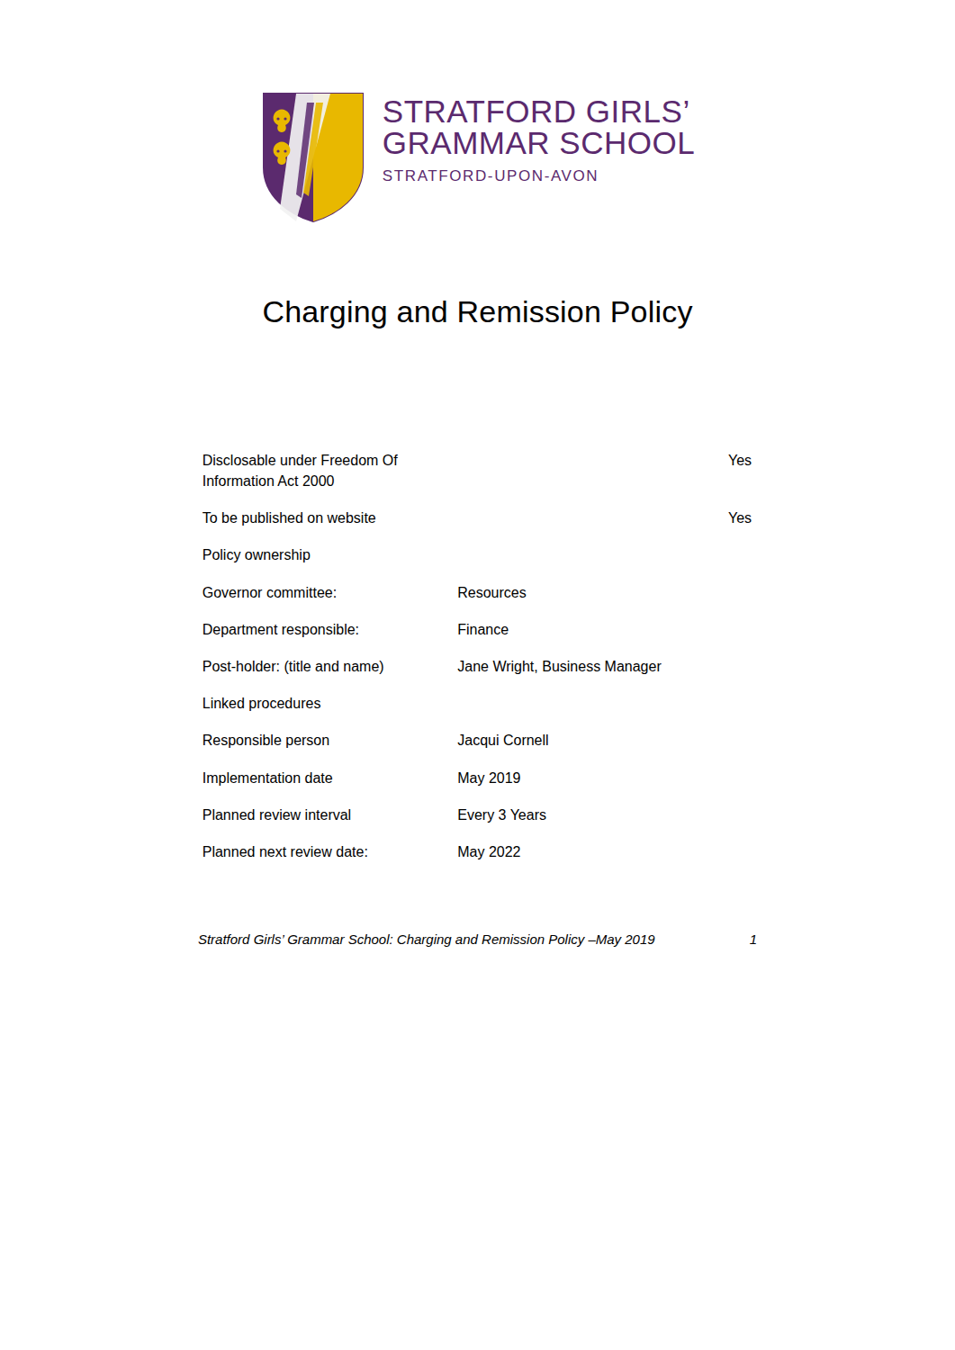STRATFORD GIRLS’
GRAMMAR SCHOOL
STRATFORD-UPON-AVON
Charging and Remission Policy
| Disclosable under Freedom Of Information Act 2000 | | Yes |
| To be published on website | | Yes |
| Policy ownership | | |
| Governor committee: | Resources | |
| Department responsible: | Finance | |
| Post-holder: (title and name) | Jane Wright, Business Manager | |
| Linked procedures | | |
| Responsible person | Jacqui Cornell | |
| Implementation date | May 2019 | |
| Planned review interval | Every 3 Years | |
| Planned next review date: | May 2022 | |
Stratford Girls’ Grammar School: Charging and Remission Policy –May 2019 1